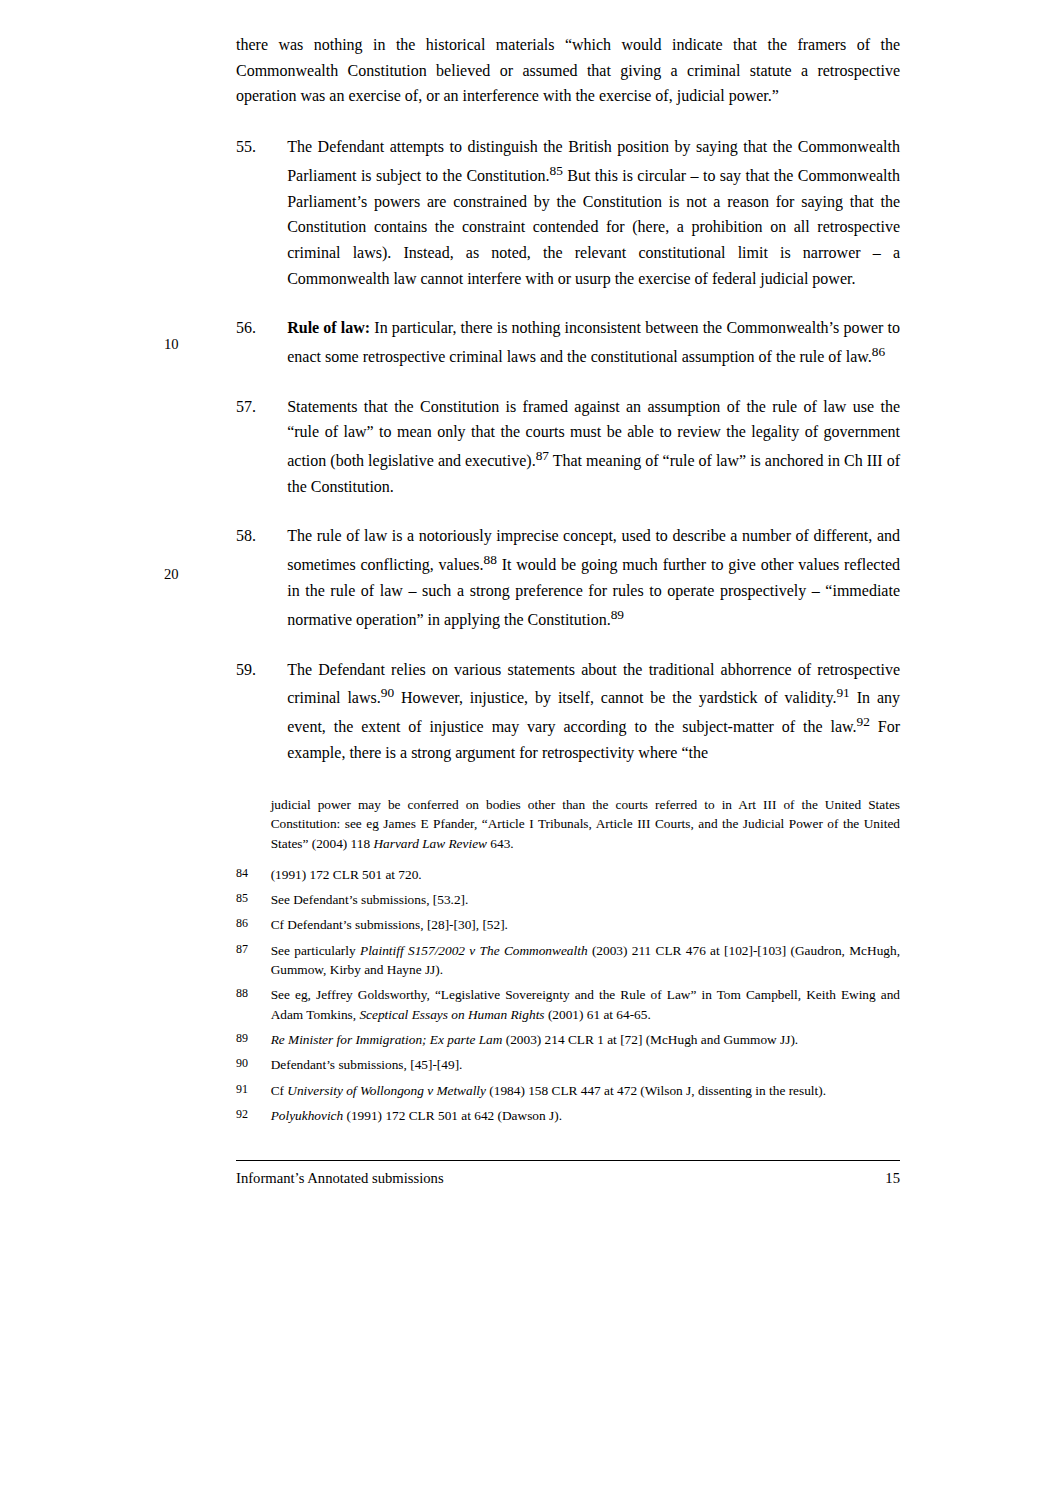10
20
there was nothing in the historical materials “which would indicate that the framers of the Commonwealth Constitution believed or assumed that giving a criminal statute a retrospective operation was an exercise of, or an interference with the exercise of, judicial power.”
55. The Defendant attempts to distinguish the British position by saying that the Commonwealth Parliament is subject to the Constitution.85 But this is circular – to say that the Commonwealth Parliament’s powers are constrained by the Constitution is not a reason for saying that the Constitution contains the constraint contended for (here, a prohibition on all retrospective criminal laws). Instead, as noted, the relevant constitutional limit is narrower – a Commonwealth law cannot interfere with or usurp the exercise of federal judicial power.
56. Rule of law: In particular, there is nothing inconsistent between the Commonwealth’s power to enact some retrospective criminal laws and the constitutional assumption of the rule of law.86
57. Statements that the Constitution is framed against an assumption of the rule of law use the “rule of law” to mean only that the courts must be able to review the legality of government action (both legislative and executive).87 That meaning of “rule of law” is anchored in Ch III of the Constitution.
58. The rule of law is a notoriously imprecise concept, used to describe a number of different, and sometimes conflicting, values.88 It would be going much further to give other values reflected in the rule of law – such a strong preference for rules to operate prospectively – “immediate normative operation” in applying the Constitution.89
59. The Defendant relies on various statements about the traditional abhorrence of retrospective criminal laws.90 However, injustice, by itself, cannot be the yardstick of validity.91 In any event, the extent of injustice may vary according to the subject-matter of the law.92 For example, there is a strong argument for retrospectivity where “the
judicial power may be conferred on bodies other than the courts referred to in Art III of the United States Constitution: see eg James E Pfander, “Article I Tribunals, Article III Courts, and the Judicial Power of the United States” (2004) 118 Harvard Law Review 643.
84(1991) 172 CLR 501 at 720.
85 See Defendant’s submissions, [53.2].
86 Cf Defendant’s submissions, [28]-[30], [52].
87 See particularly Plaintiff S157/2002 v The Commonwealth (2003) 211 CLR 476 at [102]-[103] (Gaudron, McHugh, Gummow, Kirby and Hayne JJ).
88 See eg, Jeffrey Goldsworthy, “Legislative Sovereignty and the Rule of Law” in Tom Campbell, Keith Ewing and Adam Tomkins, Sceptical Essays on Human Rights (2001) 61 at 64-65.
89 Re Minister for Immigration; Ex parte Lam (2003) 214 CLR 1 at [72] (McHugh and Gummow JJ).
90 Defendant’s submissions, [45]-[49].
91 Cf University of Wollongong v Metwally (1984) 158 CLR 447 at 472 (Wilson J, dissenting in the result).
92 Polyukhovich (1991) 172 CLR 501 at 642 (Dawson J).
Informant’s Annotated submissions 15